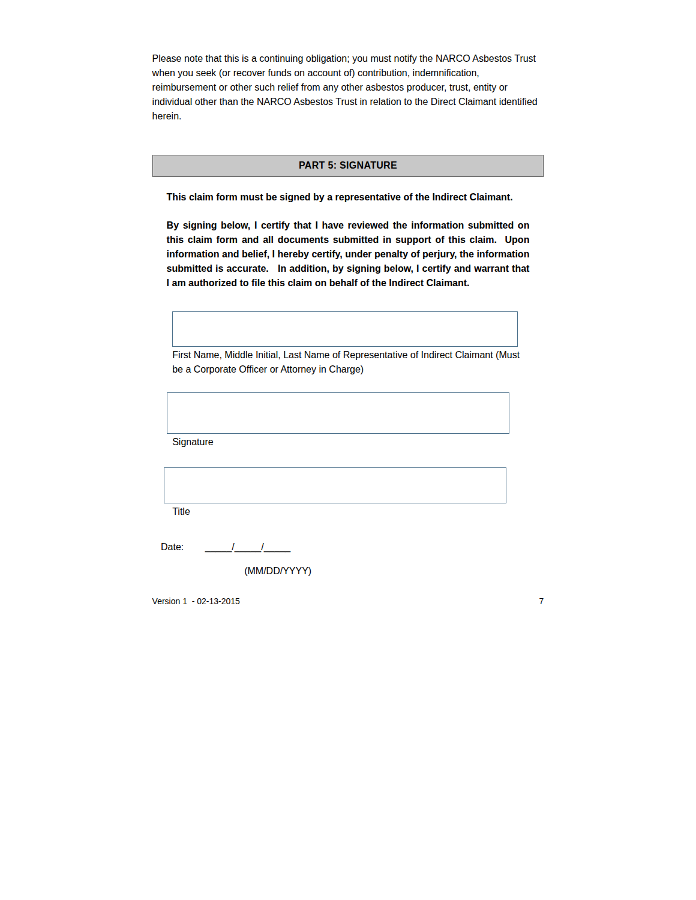Please note that this is a continuing obligation; you must notify the NARCO Asbestos Trust when you seek (or recover funds on account of) contribution, indemnification, reimbursement or other such relief from any other asbestos producer, trust, entity or individual other than the NARCO Asbestos Trust in relation to the Direct Claimant identified herein.
PART 5: SIGNATURE
This claim form must be signed by a representative of the Indirect Claimant.
By signing below, I certify that I have reviewed the information submitted on this claim form and all documents submitted in support of this claim. Upon information and belief, I hereby certify, under penalty of perjury, the information submitted is accurate. In addition, by signing below, I certify and warrant that I am authorized to file this claim on behalf of the Indirect Claimant.
First Name, Middle Initial, Last Name of Representative of Indirect Claimant (Must be a Corporate Officer or Attorney in Charge)
Signature
Title
Date: _____/_____/_____
(MM/DD/YYYY)
Version 1 - 02-13-2015 7